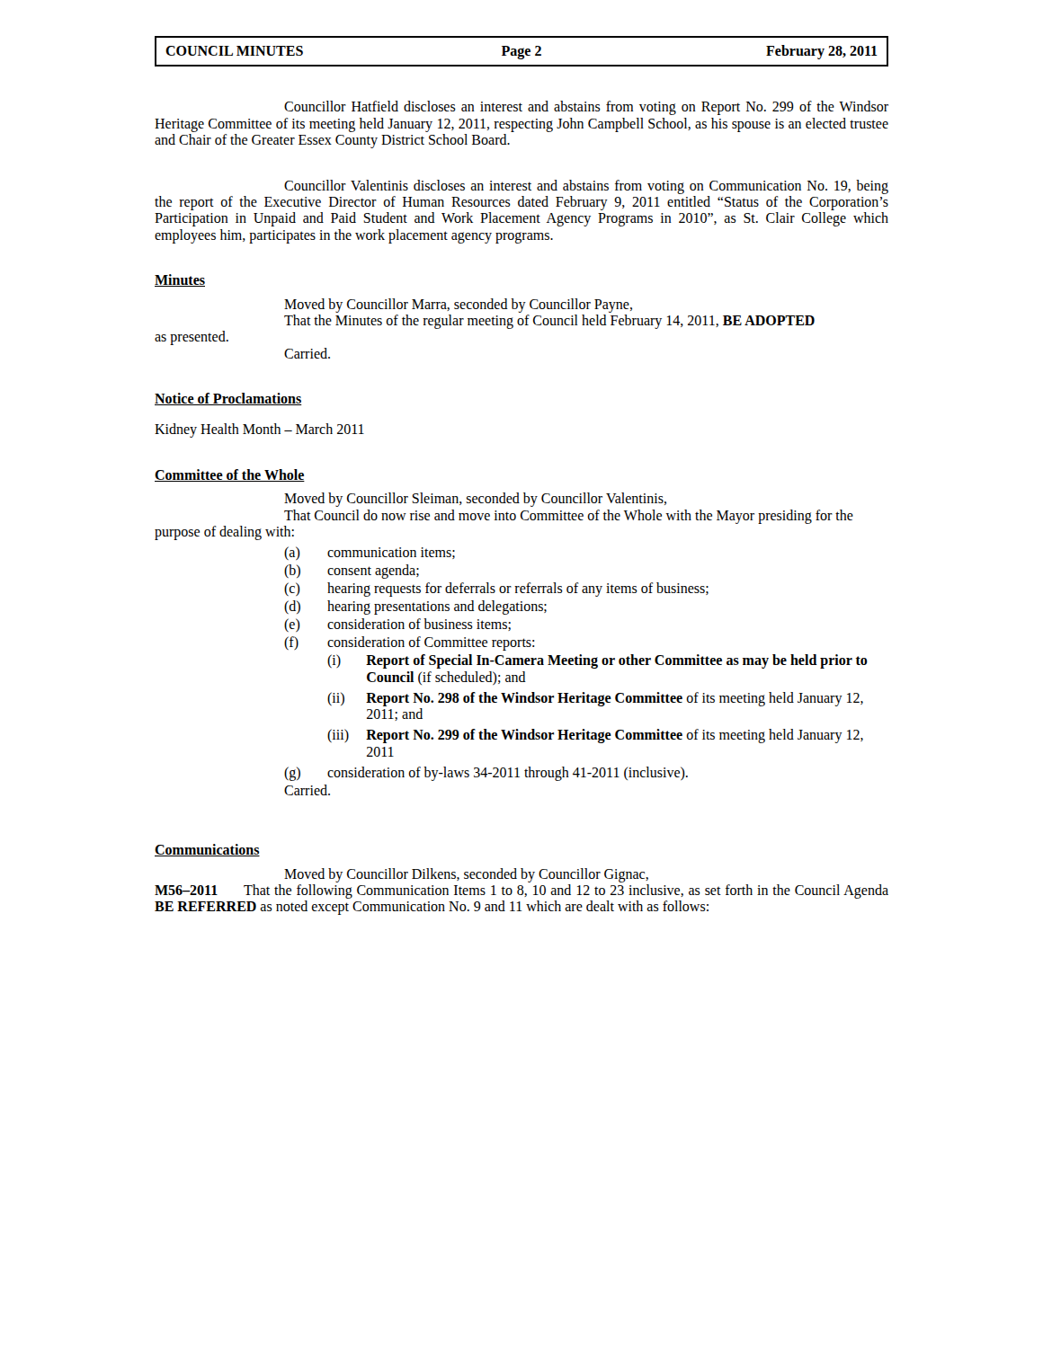COUNCIL MINUTES
Page 2
February 28, 2011
Councillor Hatfield discloses an interest and abstains from voting on Report No. 299 of the Windsor Heritage Committee of its meeting held January 12, 2011, respecting John Campbell School, as his spouse is an elected trustee and Chair of the Greater Essex County District School Board.
Councillor Valentinis discloses an interest and abstains from voting on Communication No. 19, being the report of the Executive Director of Human Resources dated February 9, 2011 entitled “Status of the Corporation’s Participation in Unpaid and Paid Student and Work Placement Agency Programs in 2010”, as St. Clair College which employees him, participates in the work placement agency programs.
Minutes
Moved by Councillor Marra, seconded by Councillor Payne,
That the Minutes of the regular meeting of Council held February 14, 2011, BE ADOPTED
as presented.
Carried.
Notice of Proclamations
Kidney Health Month – March 2011
Committee of the Whole
Moved by Councillor Sleiman, seconded by Councillor Valentinis,
That Council do now rise and move into Committee of the Whole with the Mayor presiding for the
purpose of dealing with:
(a) communication items;
(b) consent agenda;
(c) hearing requests for deferrals or referrals of any items of business;
(d) hearing presentations and delegations;
(e) consideration of business items;
(f) consideration of Committee reports:
(i) Report of Special In-Camera Meeting or other Committee as may be held prior to Council (if scheduled); and
(ii) Report No. 298 of the Windsor Heritage Committee of its meeting held January 12, 2011; and
(iii) Report No. 299 of the Windsor Heritage Committee of its meeting held January 12, 2011
(g) consideration of by-laws 34-2011 through 41-2011 (inclusive).
Carried.
Communications
Moved by Councillor Dilkens, seconded by Councillor Gignac,
M56–2011 That the following Communication Items 1 to 8, 10 and 12 to 23 inclusive, as set forth in the Council Agenda BE REFERRED as noted except Communication No. 9 and 11 which are dealt with as follows: